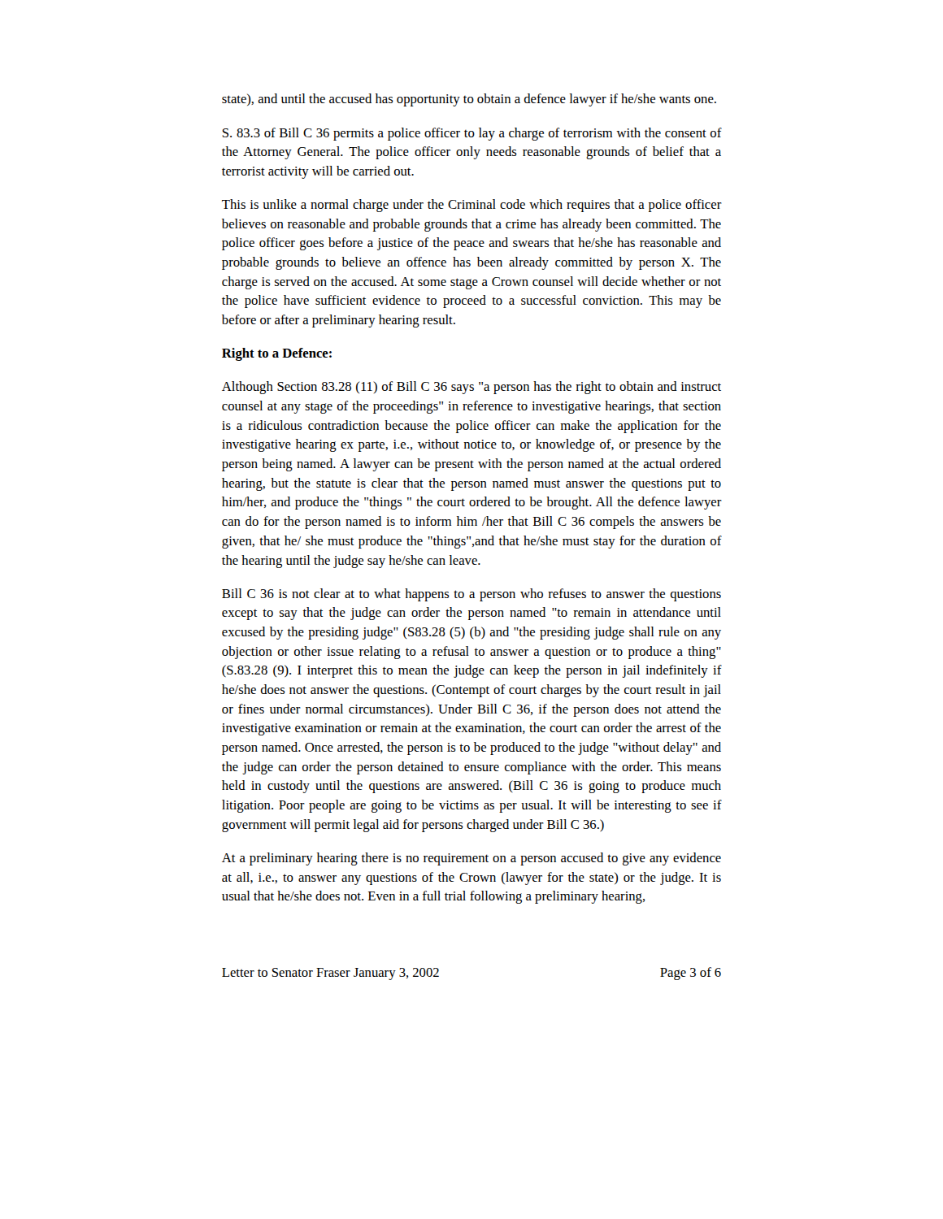state), and until the accused has opportunity to obtain a defence lawyer if he/she wants one.
S. 83.3 of Bill C 36 permits a police officer to lay a charge of terrorism with the consent of the Attorney General. The police officer only needs reasonable grounds of belief that a terrorist activity will be carried out.
This is unlike a normal charge under the Criminal code which requires that a police officer believes on reasonable and probable grounds that a crime has already been committed. The police officer goes before a justice of the peace and swears that he/she has reasonable and probable grounds to believe an offence has been already committed by person X. The charge is served on the accused. At some stage a Crown counsel will decide whether or not the police have sufficient evidence to proceed to a successful conviction. This may be before or after a preliminary hearing result.
Right to a Defence:
Although Section 83.28 (11) of Bill C 36 says "a person has the right to obtain and instruct counsel at any stage of the proceedings" in reference to investigative hearings, that section is a ridiculous contradiction because the police officer can make the application for the investigative hearing ex parte, i.e., without notice to, or knowledge of, or presence by the person being named. A lawyer can be present with the person named at the actual ordered hearing, but the statute is clear that the person named must answer the questions put to him/her, and produce the "things " the court ordered to be brought. All the defence lawyer can do for the person named is to inform him /her that Bill C 36 compels the answers be given, that he/ she must produce the "things",and that he/she must stay for the duration of the hearing until the judge say he/she can leave.
Bill C 36 is not clear at to what happens to a person who refuses to answer the questions except to say that the judge can order the person named "to remain in attendance until excused by the presiding judge" (S83.28 (5) (b) and "the presiding judge shall rule on any objection or other issue relating to a refusal to answer a question or to produce a thing" (S.83.28 (9). I interpret this to mean the judge can keep the person in jail indefinitely if he/she does not answer the questions. (Contempt of court charges by the court result in jail or fines under normal circumstances). Under Bill C 36, if the person does not attend the investigative examination or remain at the examination, the court can order the arrest of the person named. Once arrested, the person is to be produced to the judge "without delay" and the judge can order the person detained to ensure compliance with the order. This means held in custody until the questions are answered. (Bill C 36 is going to produce much litigation. Poor people are going to be victims as per usual. It will be interesting to see if government will permit legal aid for persons charged under Bill C 36.)
At a preliminary hearing there is no requirement on a person accused to give any evidence at all, i.e., to answer any questions of the Crown (lawyer for the state) or the judge. It is usual that he/she does not. Even in a full trial following a preliminary hearing,
Letter to Senator Fraser January 3, 2002
Page 3 of 6